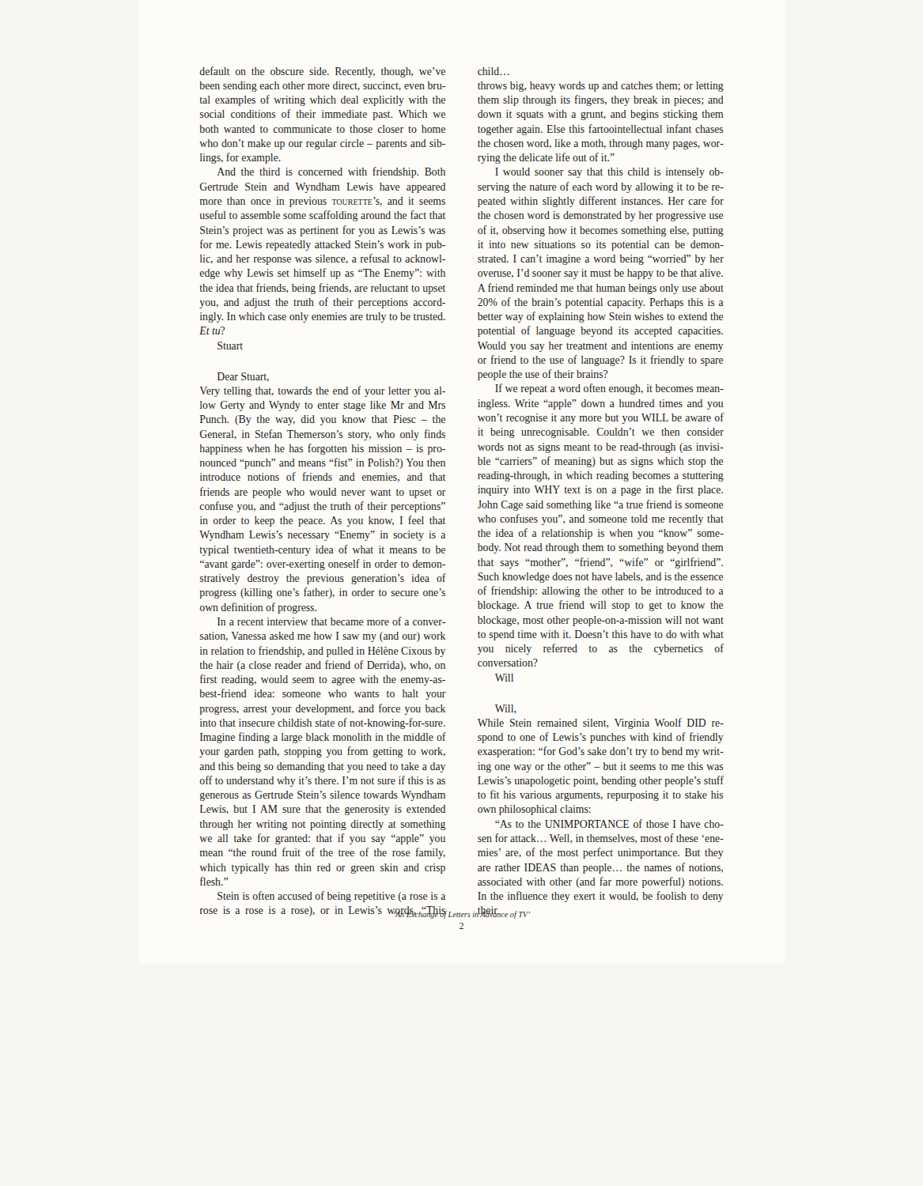default on the obscure side. Recently, though, we’ve been sending each other more direct, succinct, even brutal examples of writing which deal explicitly with the social conditions of their immediate past. Which we both wanted to communicate to those closer to home who don’t make up our regular circle – parents and siblings, for example.
And the third is concerned with friendship. Both Gertrude Stein and Wyndham Lewis have appeared more than once in previous tourette’s, and it seems useful to assemble some scaffolding around the fact that Stein’s project was as pertinent for you as Lewis’s was for me. Lewis repeatedly attacked Stein’s work in public, and her response was silence, a refusal to acknowledge why Lewis set himself up as “The Enemy”: with the idea that friends, being friends, are reluctant to upset you, and adjust the truth of their perceptions accordingly. In which case only enemies are truly to be trusted. Et tu?
Stuart
Dear Stuart,
Very telling that, towards the end of your letter you allow Gerty and Wyndy to enter stage like Mr and Mrs Punch. (By the way, did you know that Piesc – the General, in Stefan Themerson’s story, who only finds happiness when he has forgotten his mission – is pronounced “punch” and means “fist” in Polish?) You then introduce notions of friends and enemies, and that friends are people who would never want to upset or confuse you, and “adjust the truth of their perceptions” in order to keep the peace. As you know, I feel that Wyndham Lewis’s necessary “Enemy” in society is a typical twentieth-century idea of what it means to be “avant garde”: over-exerting oneself in order to demonstratively destroy the previous generation’s idea of progress (killing one’s father), in order to secure one’s own definition of progress.
In a recent interview that became more of a conversation, Vanessa asked me how I saw my (and our) work in relation to friendship, and pulled in Hélène Cixous by the hair (a close reader and friend of Derrida), who, on first reading, would seem to agree with the enemy-as-best-friend idea: someone who wants to halt your progress, arrest your development, and force you back into that insecure childish state of not-knowing-for-sure. Imagine finding a large black monolith in the middle of your garden path, stopping you from getting to work, and this being so demanding that you need to take a day off to understand why it’s there. I’m not sure if this is as generous as Gertrude Stein’s silence towards Wyndham Lewis, but I AM sure that the generosity is extended through her writing not pointing directly at something we all take for granted: that if you say “apple” you mean “the round fruit of the tree of the rose family, which typically has thin red or green skin and crisp flesh.”
Stein is often accused of being repetitive (a rose is a rose is a rose is a rose), or in Lewis’s words, “This child…
throws big, heavy words up and catches them; or letting them slip through its fingers, they break in pieces; and down it squats with a grunt, and begins sticking them together again. Else this fartoointellectual infant chases the chosen word, like a moth, through many pages, worrying the delicate life out of it.”
I would sooner say that this child is intensely observing the nature of each word by allowing it to be repeated within slightly different instances. Her care for the chosen word is demonstrated by her progressive use of it, observing how it becomes something else, putting it into new situations so its potential can be demonstrated. I can’t imagine a word being “worried” by her overuse, I’d sooner say it must be happy to be that alive. A friend reminded me that human beings only use about 20% of the brain’s potential capacity. Perhaps this is a better way of explaining how Stein wishes to extend the potential of language beyond its accepted capacities. Would you say her treatment and intentions are enemy or friend to the use of language? Is it friendly to spare people the use of their brains?
If we repeat a word often enough, it becomes meaningless. Write “apple” down a hundred times and you won’t recognise it any more but you WILL be aware of it being unrecognisable. Couldn’t we then consider words not as signs meant to be read-through (as invisible “carriers” of meaning) but as signs which stop the reading-through, in which reading becomes a stuttering inquiry into WHY text is on a page in the first place. John Cage said something like “a true friend is someone who confuses you”, and someone told me recently that the idea of a relationship is when you “know” somebody. Not read through them to something beyond them that says “mother”, “friend”, “wife” or “girlfriend”. Such knowledge does not have labels, and is the essence of friendship: allowing the other to be introduced to a blockage. A true friend will stop to get to know the blockage, most other people-on-a-mission will not want to spend time with it. Doesn’t this have to do with what you nicely referred to as the cybernetics of conversation?
Will
Will,
While Stein remained silent, Virginia Woolf DID respond to one of Lewis’s punches with kind of friendly exasperation: “for God’s sake don’t try to bend my writing one way or the other” – but it seems to me this was Lewis’s unapologetic point, bending other people’s stuff to fit his various arguments, repurposing it to stake his own philosophical claims:
“As to the UNIMPORTANCE of those I have chosen for attack… Well, in themselves, most of these ‘enemies’ are, of the most perfect unimportance. But they are rather IDEAS than people… the names of notions, associated with other (and far more powerful) notions. In the influence they exert it would, be foolish to deny their
‘An Exchange of Letters in Advance of TV’
2